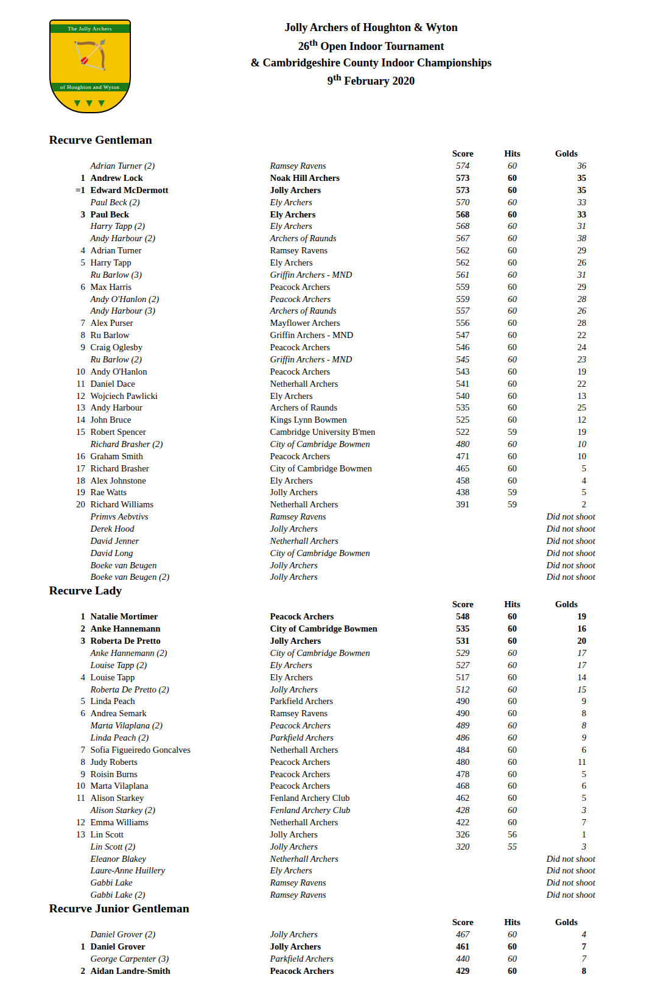The Jolly Archers
🏹
of Houghton and Wyton
▼▼▼
Jolly Archers of Houghton & Wyton
26th Open Indoor Tournament
& Cambridgeshire County Indoor Championships
9th February 2020
Recurve Gentleman
| | Score | Hits | Golds |
| --- | --- | --- | --- |
| | Adrian Turner (2) | Ramsey Ravens | 574 | 60 | 36 |
| 1 | Andrew Lock | Noak Hill Archers | 573 | 60 | 35 |
| =1 | Edward McDermott | Jolly Archers | 573 | 60 | 35 |
| | Paul Beck (2) | Ely Archers | 570 | 60 | 33 |
| 3 | Paul Beck | Ely Archers | 568 | 60 | 33 |
| | Harry Tapp (2) | Ely Archers | 568 | 60 | 31 |
| | Andy Harbour (2) | Archers of Raunds | 567 | 60 | 38 |
| 4 | Adrian Turner | Ramsey Ravens | 562 | 60 | 29 |
| 5 | Harry Tapp | Ely Archers | 562 | 60 | 26 |
| | Ru Barlow (3) | Griffin Archers - MND | 561 | 60 | 31 |
| 6 | Max Harris | Peacock Archers | 559 | 60 | 29 |
| | Andy O'Hanlon (2) | Peacock Archers | 559 | 60 | 28 |
| | Andy Harbour (3) | Archers of Raunds | 557 | 60 | 26 |
| 7 | Alex Purser | Mayflower Archers | 556 | 60 | 28 |
| 8 | Ru Barlow | Griffin Archers - MND | 547 | 60 | 22 |
| 9 | Craig Oglesby | Peacock Archers | 546 | 60 | 24 |
| | Ru Barlow (2) | Griffin Archers - MND | 545 | 60 | 23 |
| 10 | Andy O'Hanlon | Peacock Archers | 543 | 60 | 19 |
| 11 | Daniel Dace | Netherhall Archers | 541 | 60 | 22 |
| 12 | Wojciech Pawlicki | Ely Archers | 540 | 60 | 13 |
| 13 | Andy Harbour | Archers of Raunds | 535 | 60 | 25 |
| 14 | John Bruce | Kings Lynn Bowmen | 525 | 60 | 12 |
| 15 | Robert Spencer | Cambridge University B'men | 522 | 59 | 19 |
| | Richard Brasher (2) | City of Cambridge Bowmen | 480 | 60 | 10 |
| 16 | Graham Smith | Peacock Archers | 471 | 60 | 10 |
| 17 | Richard Brasher | City of Cambridge Bowmen | 465 | 60 | 5 |
| 18 | Alex Johnstone | Ely Archers | 458 | 60 | 4 |
| 19 | Rae Watts | Jolly Archers | 438 | 59 | 5 |
| 20 | Richard Williams | Netherhall Archers | 391 | 59 | 2 |
| | Primvs Aebvtivs | Ramsey Ravens | Did not shoot |
| | Derek Hood | Jolly Archers | Did not shoot |
| | David Jenner | Netherhall Archers | Did not shoot |
| | David Long | City of Cambridge Bowmen | Did not shoot |
| | Boeke van Beugen | Jolly Archers | Did not shoot |
| | Boeke van Beugen (2) | Jolly Archers | Did not shoot |
Recurve Lady
| | Score | Hits | Golds |
| --- | --- | --- | --- |
| 1 | Natalie Mortimer | Peacock Archers | 548 | 60 | 19 |
| 2 | Anke Hannemann | City of Cambridge Bowmen | 535 | 60 | 16 |
| 3 | Roberta De Pretto | Jolly Archers | 531 | 60 | 20 |
| | Anke Hannemann (2) | City of Cambridge Bowmen | 529 | 60 | 17 |
| | Louise Tapp (2) | Ely Archers | 527 | 60 | 17 |
| 4 | Louise Tapp | Ely Archers | 517 | 60 | 14 |
| | Roberta De Pretto (2) | Jolly Archers | 512 | 60 | 15 |
| 5 | Linda Peach | Parkfield Archers | 490 | 60 | 9 |
| 6 | Andrea Semark | Ramsey Ravens | 490 | 60 | 8 |
| | Marta Vilaplana (2) | Peacock Archers | 489 | 60 | 8 |
| | Linda Peach (2) | Parkfield Archers | 486 | 60 | 9 |
| 7 | Sofia Figueiredo Goncalves | Netherhall Archers | 484 | 60 | 6 |
| 8 | Judy Roberts | Peacock Archers | 480 | 60 | 11 |
| 9 | Roisin Burns | Peacock Archers | 478 | 60 | 5 |
| 10 | Marta Vilaplana | Peacock Archers | 468 | 60 | 6 |
| 11 | Alison Starkey | Fenland Archery Club | 462 | 60 | 5 |
| | Alison Starkey (2) | Fenland Archery Club | 428 | 60 | 3 |
| 12 | Emma Williams | Netherhall Archers | 422 | 60 | 7 |
| 13 | Lin Scott | Jolly Archers | 326 | 56 | 1 |
| | Lin Scott (2) | Jolly Archers | 320 | 55 | 3 |
| | Eleanor Blakey | Netherhall Archers | Did not shoot |
| | Laure-Anne Huillery | Ely Archers | Did not shoot |
| | Gabbi Lake | Ramsey Ravens | Did not shoot |
| | Gabbi Lake (2) | Ramsey Ravens | Did not shoot |
Recurve Junior Gentleman
| | Score | Hits | Golds |
| --- | --- | --- | --- |
| | Daniel Grover (2) | Jolly Archers | 467 | 60 | 4 |
| 1 | Daniel Grover | Jolly Archers | 461 | 60 | 7 |
| | George Carpenter (3) | Parkfield Archers | 440 | 60 | 7 |
| 2 | Aidan Landre-Smith | Peacock Archers | 429 | 60 | 8 |